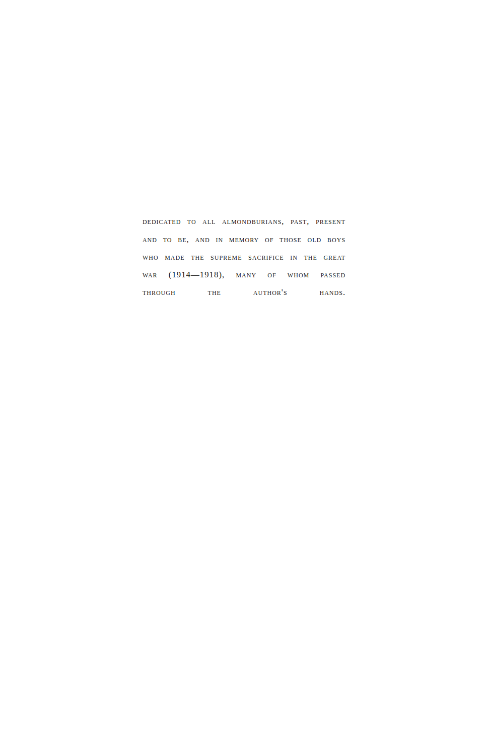Dedicated to all Almondburians, past, present and to be, and in memory of those old boys who made the supreme sacrifice in the Great War (1914—1918), many of whom passed through the author's hands.